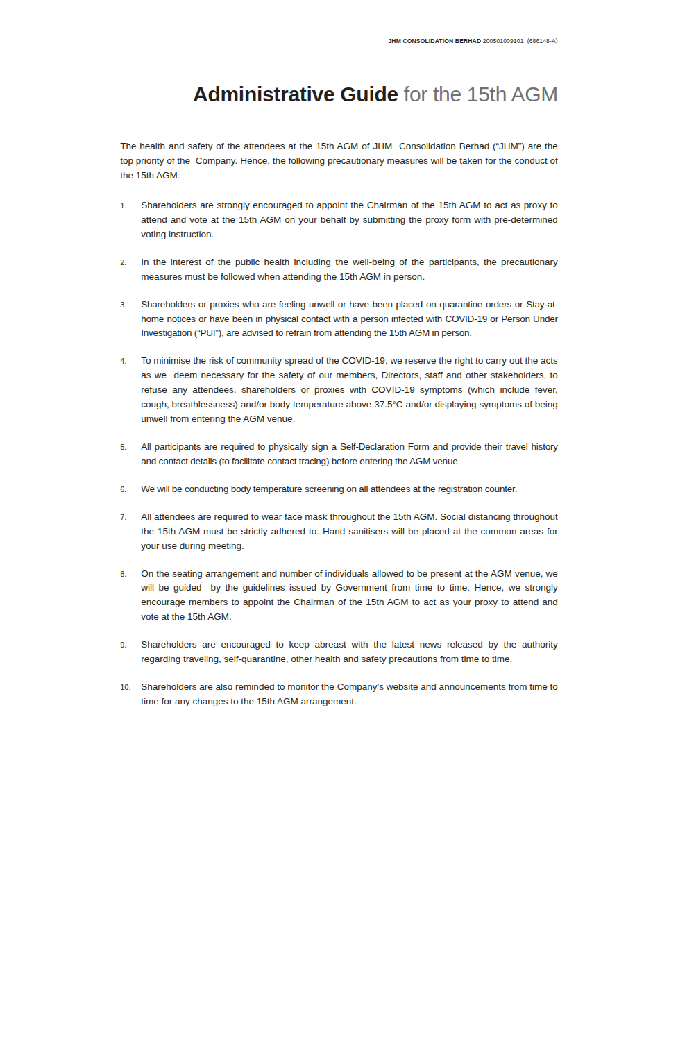JHM CONSOLIDATION BERHAD 200501009101 (686148-A)
Administrative Guide for the 15th AGM
The health and safety of the attendees at the 15th AGM of JHM Consolidation Berhad (“JHM”) are the top priority of the Company. Hence, the following precautionary measures will be taken for the conduct of the 15th AGM:
Shareholders are strongly encouraged to appoint the Chairman of the 15th AGM to act as proxy to attend and vote at the 15th AGM on your behalf by submitting the proxy form with pre-determined voting instruction.
In the interest of the public health including the well-being of the participants, the precautionary measures must be followed when attending the 15th AGM in person.
Shareholders or proxies who are feeling unwell or have been placed on quarantine orders or Stay-at-home notices or have been in physical contact with a person infected with COVID-19 or Person Under Investigation (“PUI”), are advised to refrain from attending the 15th AGM in person.
To minimise the risk of community spread of the COVID-19, we reserve the right to carry out the acts as we deem necessary for the safety of our members, Directors, staff and other stakeholders, to refuse any attendees, shareholders or proxies with COVID-19 symptoms (which include fever, cough, breathlessness) and/or body temperature above 37.5°C and/or displaying symptoms of being unwell from entering the AGM venue.
All participants are required to physically sign a Self-Declaration Form and provide their travel history and contact details (to facilitate contact tracing) before entering the AGM venue.
We will be conducting body temperature screening on all attendees at the registration counter.
All attendees are required to wear face mask throughout the 15th AGM. Social distancing throughout the 15th AGM must be strictly adhered to. Hand sanitisers will be placed at the common areas for your use during meeting.
On the seating arrangement and number of individuals allowed to be present at the AGM venue, we will be guided by the guidelines issued by Government from time to time. Hence, we strongly encourage members to appoint the Chairman of the 15th AGM to act as your proxy to attend and vote at the 15th AGM.
Shareholders are encouraged to keep abreast with the latest news released by the authority regarding traveling, self-quarantine, other health and safety precautions from time to time.
Shareholders are also reminded to monitor the Company’s website and announcements from time to time for any changes to the 15th AGM arrangement.